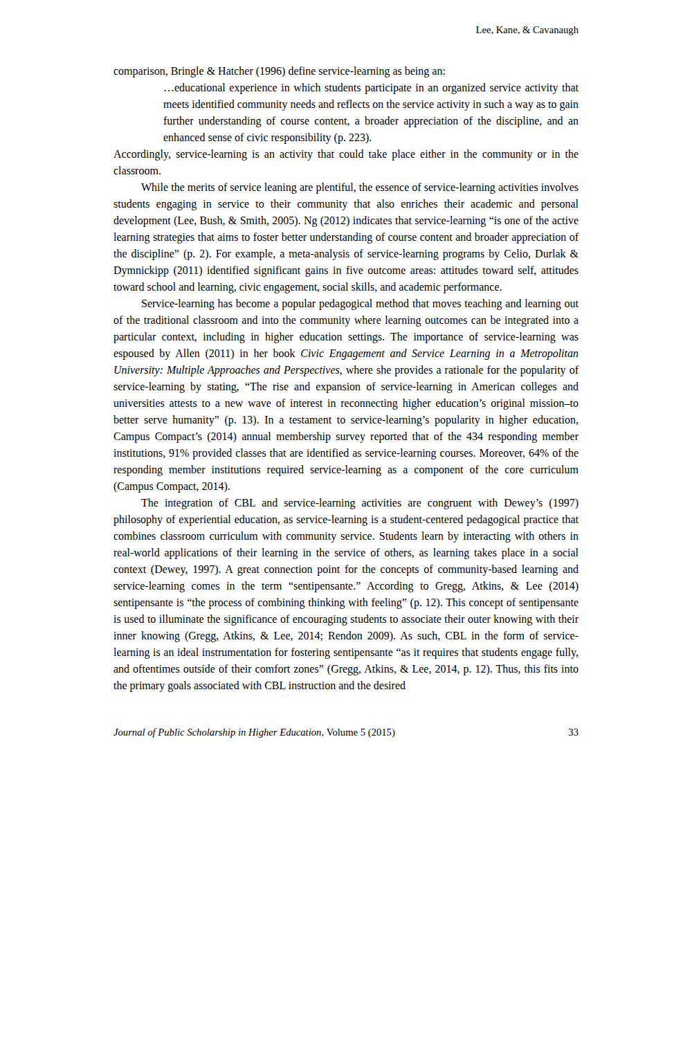Lee, Kane, & Cavanaugh
comparison, Bringle & Hatcher (1996) define service-learning as being an:
…educational experience in which students participate in an organized service activity that meets identified community needs and reflects on the service activity in such a way as to gain further understanding of course content, a broader appreciation of the discipline, and an enhanced sense of civic responsibility (p. 223).
Accordingly, service-learning is an activity that could take place either in the community or in the classroom.
While the merits of service leaning are plentiful, the essence of service-learning activities involves students engaging in service to their community that also enriches their academic and personal development (Lee, Bush, & Smith, 2005). Ng (2012) indicates that service-learning “is one of the active learning strategies that aims to foster better understanding of course content and broader appreciation of the discipline” (p. 2). For example, a meta-analysis of service-learning programs by Celio, Durlak & Dymnickipp (2011) identified significant gains in five outcome areas: attitudes toward self, attitudes toward school and learning, civic engagement, social skills, and academic performance.
Service-learning has become a popular pedagogical method that moves teaching and learning out of the traditional classroom and into the community where learning outcomes can be integrated into a particular context, including in higher education settings. The importance of service-learning was espoused by Allen (2011) in her book Civic Engagement and Service Learning in a Metropolitan University: Multiple Approaches and Perspectives, where she provides a rationale for the popularity of service-learning by stating, “The rise and expansion of service-learning in American colleges and universities attests to a new wave of interest in reconnecting higher education’s original mission–to better serve humanity” (p. 13). In a testament to service-learning’s popularity in higher education, Campus Compact’s (2014) annual membership survey reported that of the 434 responding member institutions, 91% provided classes that are identified as service-learning courses. Moreover, 64% of the responding member institutions required service-learning as a component of the core curriculum (Campus Compact, 2014).
The integration of CBL and service-learning activities are congruent with Dewey’s (1997) philosophy of experiential education, as service-learning is a student-centered pedagogical practice that combines classroom curriculum with community service. Students learn by interacting with others in real-world applications of their learning in the service of others, as learning takes place in a social context (Dewey, 1997). A great connection point for the concepts of community-based learning and service-learning comes in the term “sentipensante.” According to Gregg, Atkins, & Lee (2014) sentipensante is “the process of combining thinking with feeling” (p. 12). This concept of sentipensante is used to illuminate the significance of encouraging students to associate their outer knowing with their inner knowing (Gregg, Atkins, & Lee, 2014; Rendon 2009). As such, CBL in the form of service-learning is an ideal instrumentation for fostering sentipensante “as it requires that students engage fully, and oftentimes outside of their comfort zones” (Gregg, Atkins, & Lee, 2014, p. 12). Thus, this fits into the primary goals associated with CBL instruction and the desired
Journal of Public Scholarship in Higher Education, Volume 5 (2015) 33